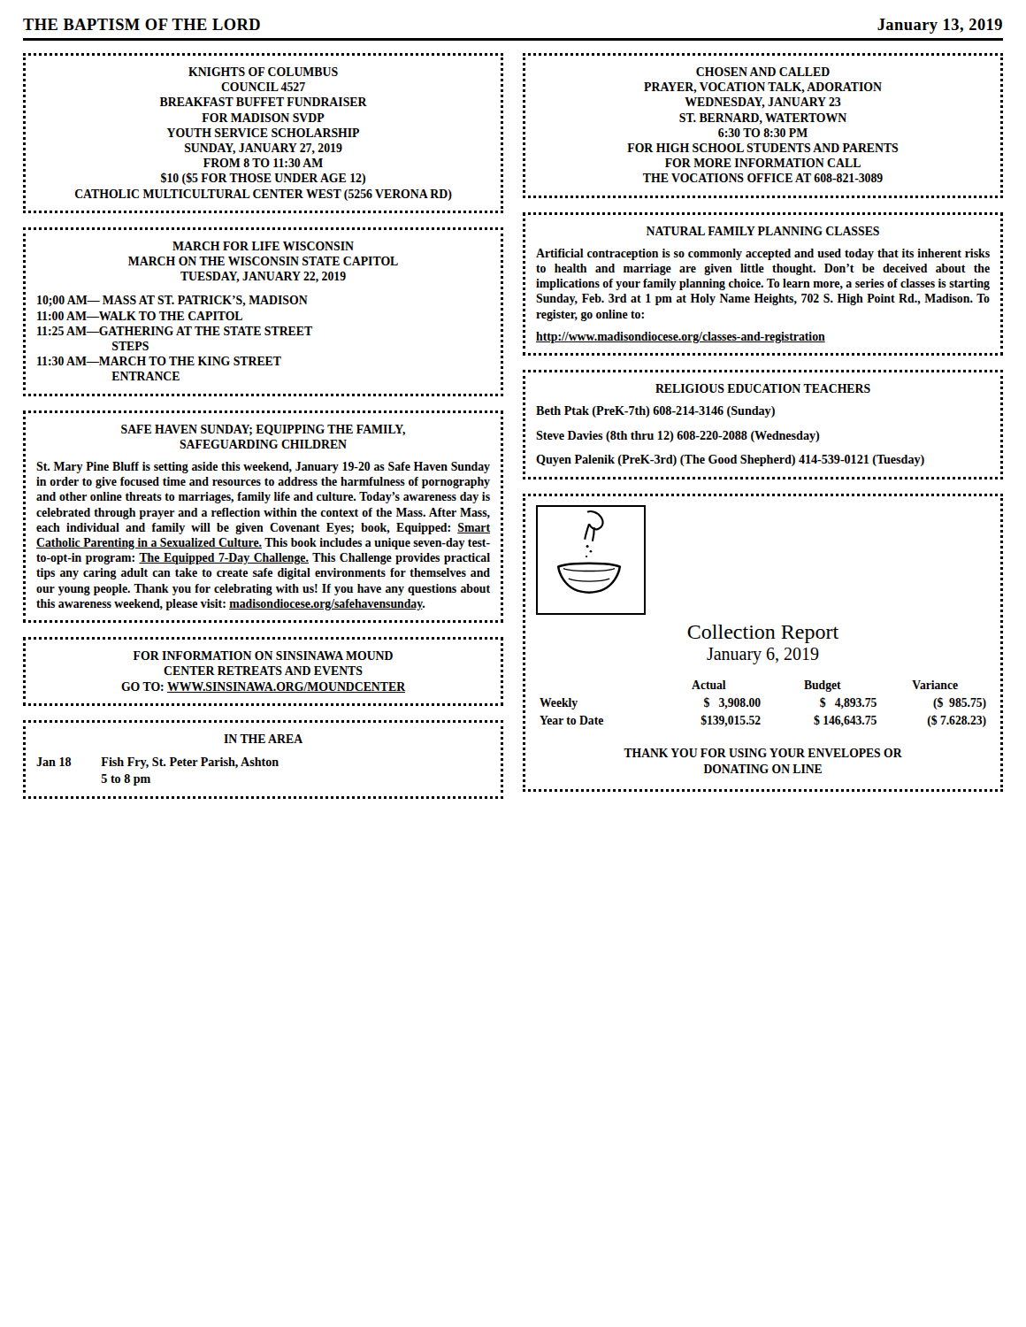The Baptism of the Lord
January 13, 2019
Knights of Columbus
Council 4527
Breakfast Buffet Fundraiser
for Madison SVDP
Youth Service Scholarship
Sunday, January 27, 2019
from 8 to 11:30 AM
$10 ($5 for those under age 12)
Catholic Multicultural Center West (5256 Verona Rd)
March for Life Wisconsin
March on the Wisconsin State Capitol
Tuesday, January 22, 2019
10;00 AM— MASS AT ST. PATRICK’S, MADISON
11:00 AM—WALK TO THE CAPITOL
11:25 AM—GATHERING AT THE STATE STREET
STEPS
11:30 AM—MARCH TO THE KING STREET
ENTRANCE
SAFE HAVEN SUNDAY; EQUIPPING THE FAMILY,
SAFEGUARDING CHILDREN
St. Mary Pine Bluff is setting aside this weekend, January 19-20 as Safe Haven Sunday in order to give focused time and resources to address the harmfulness of pornography and other online threats to marriages, family life and culture. Today’s awareness day is celebrated through prayer and a reflection within the context of the Mass. After Mass, each individual and family will be given Covenant Eyes; book, Equipped: Smart Catholic Parenting in a Sexualized Culture. This book includes a unique seven-day test-to-opt-in program: The Equipped 7-Day Challenge. This Challenge provides practical tips any caring adult can take to create safe digital environments for themselves and our young people. Thank you for celebrating with us! If you have any questions about this awareness weekend, please visit: madisondiocese.org/safehavensunday.
For information on Sinsinawa Mound
Center Retreats and Events
Go to: www.sinsinawa.org/moundcenter
IN THE AREA
Jan 18
Fish Fry, St. Peter Parish, Ashton
5 to 8 pm
Chosen and Called
Prayer, Vocation Talk, Adoration
Wednesday, January 23
St. Bernard, Watertown
6:30 to 8:30 PM
For High School Students and Parents
For more information call
The Vocations Office at 608-821-3089
NATURAL FAMILY PLANNING CLASSES
Artificial contraception is so commonly accepted and used today that its inherent risks to health and marriage are given little thought. Don’t be deceived about the implications of your family planning choice. To learn more, a series of classes is starting Sunday, Feb. 3rd at 1 pm at Holy Name Heights, 702 S. High Point Rd., Madison. To register, go online to:
http://www.madisondiocese.org/classes-and-registration
RELIGIOUS EDUCATION TEACHERS
Beth Ptak (PreK-7th) 608-214-3146 (Sunday)
Steve Davies (8th thru 12) 608-220-2088 (Wednesday)
Quyen Palenik (PreK-3rd) (The Good Shepherd) 414-539-0121 (Tuesday)
Collection Report
January 6, 2019
| | Actual | Budget | Variance |
| --- | --- | --- | --- |
| Weekly | $ 3,908.00 | $ 4,893.75 | ($ 985.75) |
| Year to Date | $139,015.52 | $ 146,643.75 | ($ 7.628.23) |
Thank you for using your envelopes or
donating on line